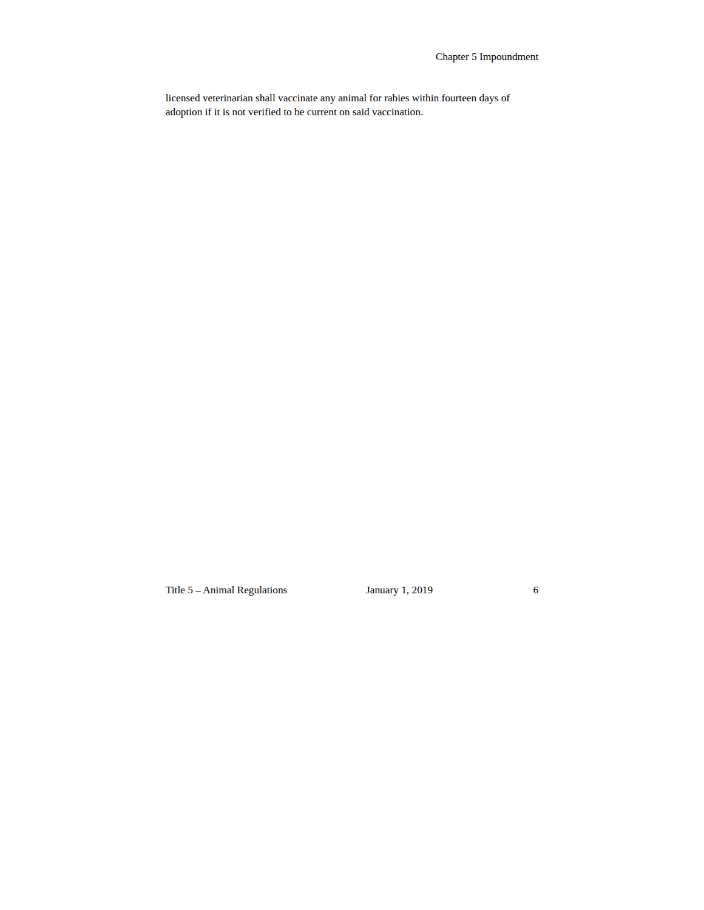Chapter 5 Impoundment
licensed veterinarian shall vaccinate any animal for rabies within fourteen days of adoption if it is not verified to be current on said vaccination.
Title 5 – Animal Regulations January 1, 2019 6